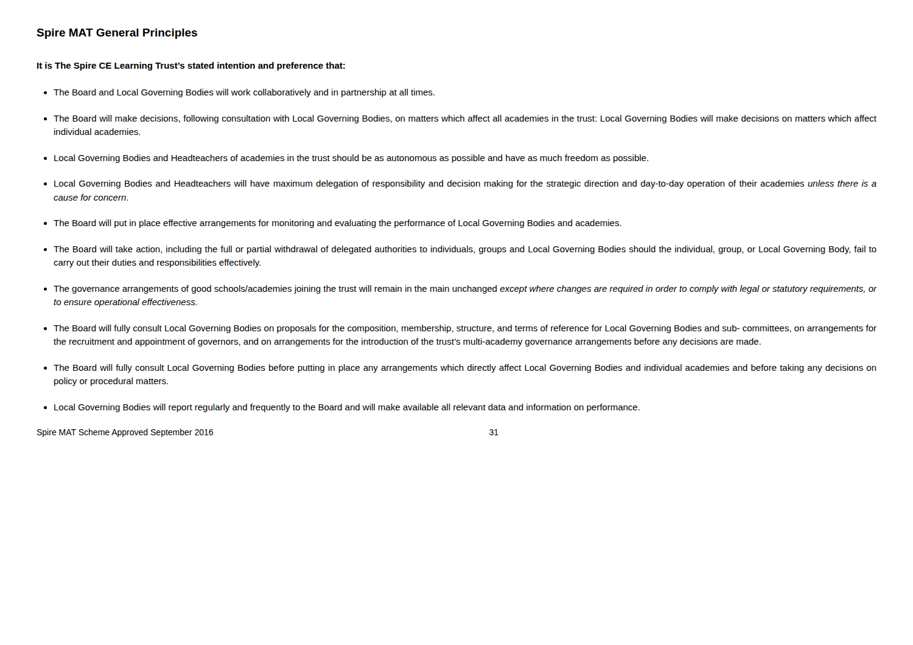Spire MAT General Principles
It is The Spire CE Learning Trust’s stated intention and preference that:
The Board and Local Governing Bodies will work collaboratively and in partnership at all times.
The Board will make decisions, following consultation with Local Governing Bodies, on matters which affect all academies in the trust: Local Governing Bodies will make decisions on matters which affect individual academies.
Local Governing Bodies and Headteachers of academies in the trust should be as autonomous as possible and have as much freedom as possible.
Local Governing Bodies and Headteachers will have maximum delegation of responsibility and decision making for the strategic direction and day-to-day operation of their academies unless there is a cause for concern.
The Board will put in place effective arrangements for monitoring and evaluating the performance of Local Governing Bodies and academies.
The Board will take action, including the full or partial withdrawal of delegated authorities to individuals, groups and Local Governing Bodies should the individual, group, or Local Governing Body, fail to carry out their duties and responsibilities effectively.
The governance arrangements of good schools/academies joining the trust will remain in the main unchanged except where changes are required in order to comply with legal or statutory requirements, or to ensure operational effectiveness.
The Board will fully consult Local Governing Bodies on proposals for the composition, membership, structure, and terms of reference for Local Governing Bodies and sub- committees, on arrangements for the recruitment and appointment of governors, and on arrangements for the introduction of the trust’s multi-academy governance arrangements before any decisions are made.
The Board will fully consult Local Governing Bodies before putting in place any arrangements which directly affect Local Governing Bodies and individual academies and before taking any decisions on policy or procedural matters.
Local Governing Bodies will report regularly and frequently to the Board and will make available all relevant data and information on performance.
Spire MAT Scheme Approved September 2016 31